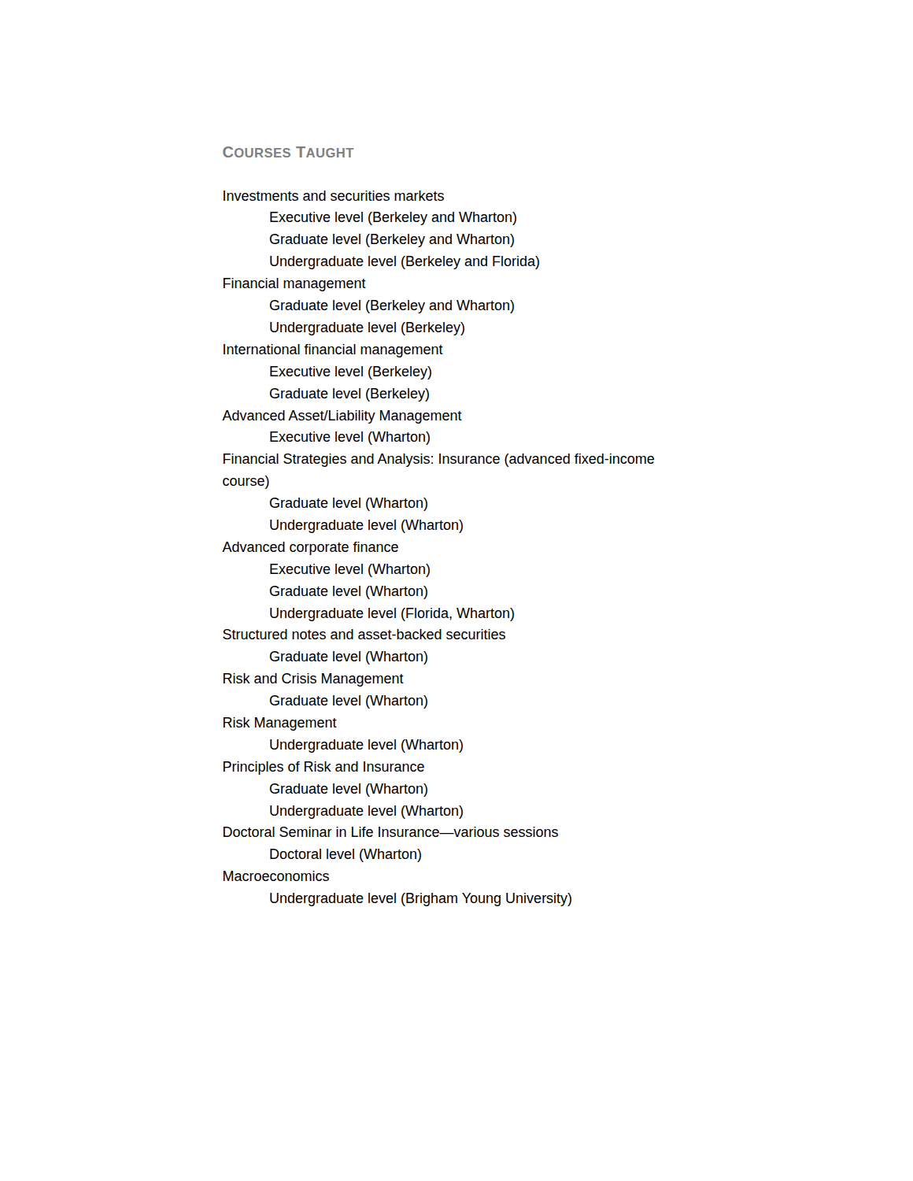COURSES TAUGHT
Investments and securities markets
Executive level (Berkeley and Wharton)
Graduate level (Berkeley and Wharton)
Undergraduate level (Berkeley and Florida)
Financial management
Graduate level (Berkeley and Wharton)
Undergraduate level (Berkeley)
International financial management
Executive level (Berkeley)
Graduate level (Berkeley)
Advanced Asset/Liability Management
Executive level (Wharton)
Financial Strategies and Analysis: Insurance (advanced fixed-income course)
Graduate level (Wharton)
Undergraduate level (Wharton)
Advanced corporate finance
Executive level (Wharton)
Graduate level (Wharton)
Undergraduate level (Florida, Wharton)
Structured notes and asset-backed securities
Graduate level (Wharton)
Risk and Crisis Management
Graduate level (Wharton)
Risk Management
Undergraduate level (Wharton)
Principles of Risk and Insurance
Graduate level (Wharton)
Undergraduate level (Wharton)
Doctoral Seminar in Life Insurance—various sessions
Doctoral level (Wharton)
Macroeconomics
Undergraduate level (Brigham Young University)